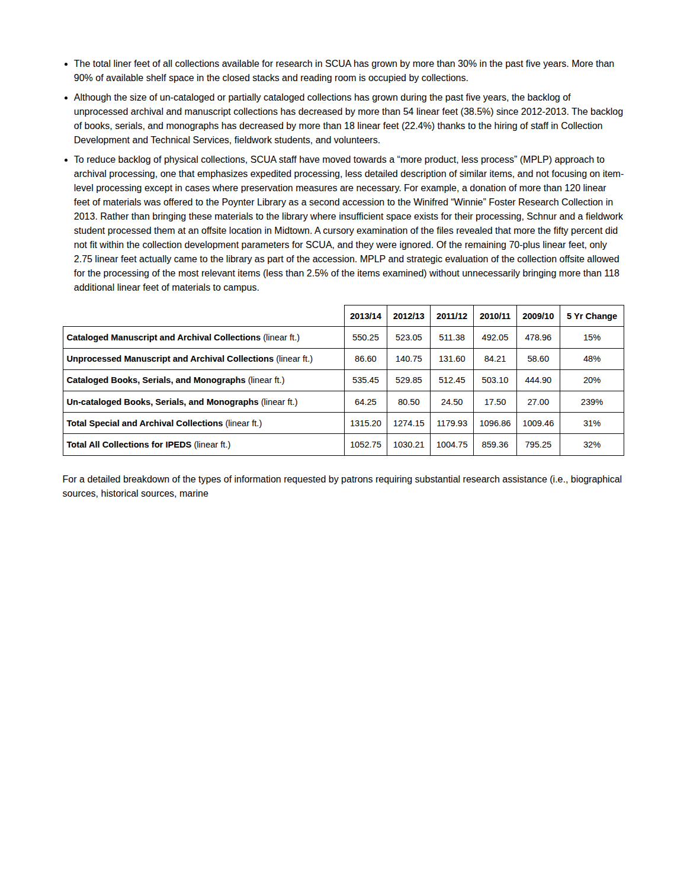The total liner feet of all collections available for research in SCUA has grown by more than 30% in the past five years. More than 90% of available shelf space in the closed stacks and reading room is occupied by collections.
Although the size of un-cataloged or partially cataloged collections has grown during the past five years, the backlog of unprocessed archival and manuscript collections has decreased by more than 54 linear feet (38.5%) since 2012-2013. The backlog of books, serials, and monographs has decreased by more than 18 linear feet (22.4%) thanks to the hiring of staff in Collection Development and Technical Services, fieldwork students, and volunteers.
To reduce backlog of physical collections, SCUA staff have moved towards a “more product, less process” (MPLP) approach to archival processing, one that emphasizes expedited processing, less detailed description of similar items, and not focusing on item-level processing except in cases where preservation measures are necessary. For example, a donation of more than 120 linear feet of materials was offered to the Poynter Library as a second accession to the Winifred “Winnie” Foster Research Collection in 2013. Rather than bringing these materials to the library where insufficient space exists for their processing, Schnur and a fieldwork student processed them at an offsite location in Midtown. A cursory examination of the files revealed that more the fifty percent did not fit within the collection development parameters for SCUA, and they were ignored. Of the remaining 70-plus linear feet, only 2.75 linear feet actually came to the library as part of the accession. MPLP and strategic evaluation of the collection offsite allowed for the processing of the most relevant items (less than 2.5% of the items examined) without unnecessarily bringing more than 118 additional linear feet of materials to campus.
| | 2013/14 | 2012/13 | 2011/12 | 2010/11 | 2009/10 | 5 Yr Change |
| --- | --- | --- | --- | --- | --- | --- |
| Cataloged Manuscript and Archival Collections (linear ft.) | 550.25 | 523.05 | 511.38 | 492.05 | 478.96 | 15% |
| Unprocessed Manuscript and Archival Collections (linear ft.) | 86.60 | 140.75 | 131.60 | 84.21 | 58.60 | 48% |
| Cataloged Books, Serials, and Monographs (linear ft.) | 535.45 | 529.85 | 512.45 | 503.10 | 444.90 | 20% |
| Un-cataloged Books, Serials, and Monographs (linear ft.) | 64.25 | 80.50 | 24.50 | 17.50 | 27.00 | 239% |
| Total Special and Archival Collections (linear ft.) | 1315.20 | 1274.15 | 1179.93 | 1096.86 | 1009.46 | 31% |
| Total All Collections for IPEDS (linear ft.) | 1052.75 | 1030.21 | 1004.75 | 859.36 | 795.25 | 32% |
For a detailed breakdown of the types of information requested by patrons requiring substantial research assistance (i.e., biographical sources, historical sources, marine